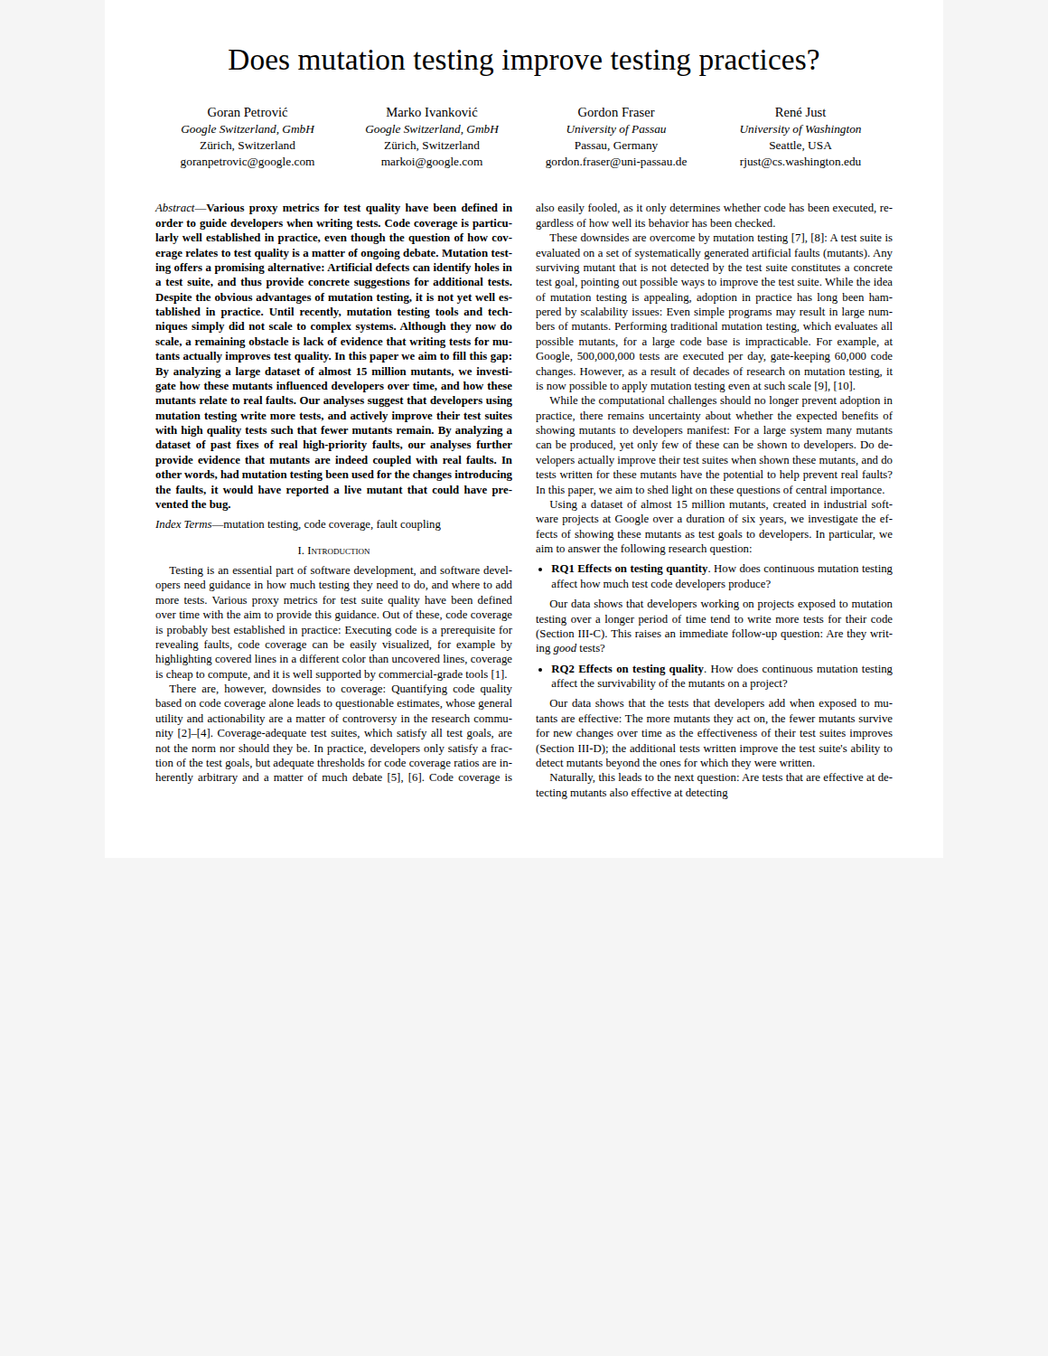Does mutation testing improve testing practices?
| Goran Petrović Google Switzerland, GmbH Zürich, Switzerland goranpetrovic@google.com | Marko Ivanković Google Switzerland, GmbH Zürich, Switzerland markoi@google.com | Gordon Fraser University of Passau Passau, Germany gordon.fraser@uni-passau.de | René Just University of Washington Seattle, USA rjust@cs.washington.edu |
Abstract—Various proxy metrics for test quality have been defined in order to guide developers when writing tests. Code coverage is particularly well established in practice, even though the question of how coverage relates to test quality is a matter of ongoing debate. Mutation testing offers a promising alternative: Artificial defects can identify holes in a test suite, and thus provide concrete suggestions for additional tests. Despite the obvious advantages of mutation testing, it is not yet well established in practice. Until recently, mutation testing tools and techniques simply did not scale to complex systems. Although they now do scale, a remaining obstacle is lack of evidence that writing tests for mutants actually improves test quality. In this paper we aim to fill this gap: By analyzing a large dataset of almost 15 million mutants, we investigate how these mutants influenced developers over time, and how these mutants relate to real faults. Our analyses suggest that developers using mutation testing write more tests, and actively improve their test suites with high quality tests such that fewer mutants remain. By analyzing a dataset of past fixes of real high-priority faults, our analyses further provide evidence that mutants are indeed coupled with real faults. In other words, had mutation testing been used for the changes introducing the faults, it would have reported a live mutant that could have prevented the bug.
Index Terms—mutation testing, code coverage, fault coupling
I. Introduction
Testing is an essential part of software development, and software developers need guidance in how much testing they need to do, and where to add more tests. Various proxy metrics for test suite quality have been defined over time with the aim to provide this guidance. Out of these, code coverage is probably best established in practice: Executing code is a prerequisite for revealing faults, code coverage can be easily visualized, for example by highlighting covered lines in a different color than uncovered lines, coverage is cheap to compute, and it is well supported by commercial-grade tools [1].
There are, however, downsides to coverage: Quantifying code quality based on code coverage alone leads to questionable estimates, whose general utility and actionability are a matter of controversy in the research community [2]–[4]. Coverage-adequate test suites, which satisfy all test goals, are not the norm nor should they be. In practice, developers only satisfy a fraction of the test goals, but adequate thresholds for code coverage ratios are inherently arbitrary and a matter of much debate [5], [6]. Code coverage is also easily fooled, as it only determines whether code has been executed, regardless of how well its behavior has been checked.
These downsides are overcome by mutation testing [7], [8]: A test suite is evaluated on a set of systematically generated artificial faults (mutants). Any surviving mutant that is not detected by the test suite constitutes a concrete test goal, pointing out possible ways to improve the test suite. While the idea of mutation testing is appealing, adoption in practice has long been hampered by scalability issues: Even simple programs may result in large numbers of mutants. Performing traditional mutation testing, which evaluates all possible mutants, for a large code base is impracticable. For example, at Google, 500,000,000 tests are executed per day, gate-keeping 60,000 code changes. However, as a result of decades of research on mutation testing, it is now possible to apply mutation testing even at such scale [9], [10].
While the computational challenges should no longer prevent adoption in practice, there remains uncertainty about whether the expected benefits of showing mutants to developers manifest: For a large system many mutants can be produced, yet only few of these can be shown to developers. Do developers actually improve their test suites when shown these mutants, and do tests written for these mutants have the potential to help prevent real faults? In this paper, we aim to shed light on these questions of central importance.
Using a dataset of almost 15 million mutants, created in industrial software projects at Google over a duration of six years, we investigate the effects of showing these mutants as test goals to developers. In particular, we aim to answer the following research question:
RQ1 Effects on testing quantity. How does continuous mutation testing affect how much test code developers produce?
Our data shows that developers working on projects exposed to mutation testing over a longer period of time tend to write more tests for their code (Section III-C). This raises an immediate follow-up question: Are they writing good tests?
RQ2 Effects on testing quality. How does continuous mutation testing affect the survivability of the mutants on a project?
Our data shows that the tests that developers add when exposed to mutants are effective: The more mutants they act on, the fewer mutants survive for new changes over time as the effectiveness of their test suites improves (Section III-D); the additional tests written improve the test suite's ability to detect mutants beyond the ones for which they were written.
Naturally, this leads to the next question: Are tests that are effective at detecting mutants also effective at detecting